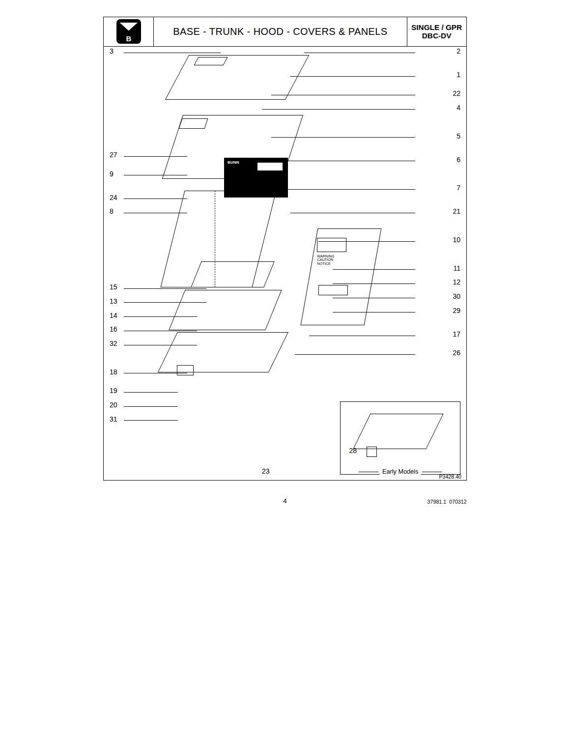BASE - TRUNK - HOOD - COVERS & PANELS
SINGLE / GPR
DBC-DV
BUNN
WARNING
CAUTION
NOTICE
2
1
22
4
5
6
7
21
10
11
12
30
29
17
26
3
27
9
24
8
15
13
14
16
32
18
19
20
31
23
28
Early Models
P3428.40
4
37981.1 070312